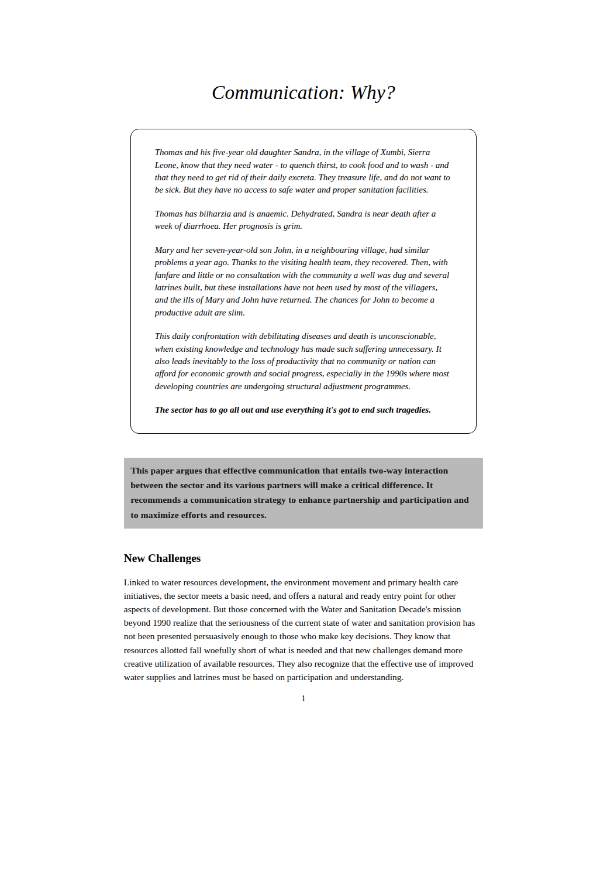Communication: Why?
Thomas and his five-year old daughter Sandra, in the village of Xumbi, Sierra Leone, know that they need water - to quench thirst, to cook food and to wash - and that they need to get rid of their daily excreta. They treasure life, and do not want to be sick. But they have no access to safe water and proper sanitation facilities.
Thomas has bilharzia and is anaemic. Dehydrated, Sandra is near death after a week of diarrhoea. Her prognosis is grim.
Mary and her seven-year-old son John, in a neighbouring village, had similar problems a year ago. Thanks to the visiting health team, they recovered. Then, with fanfare and little or no consultation with the community a well was dug and several latrines built, but these installations have not been used by most of the villagers, and the ills of Mary and John have returned. The chances for John to become a productive adult are slim.
This daily confrontation with debilitating diseases and death is unconscionable, when existing knowledge and technology has made such suffering unnecessary. It also leads inevitably to the loss of productivity that no community or nation can afford for economic growth and social progress, especially in the 1990s where most developing countries are undergoing structural adjustment programmes.
The sector has to go all out and use everything it's got to end such tragedies.
This paper argues that effective communication that entails two-way interaction between the sector and its various partners will make a critical difference. It recommends a communication strategy to enhance partnership and participation and to maximize efforts and resources.
New Challenges
Linked to water resources development, the environment movement and primary health care initiatives, the sector meets a basic need, and offers a natural and ready entry point for other aspects of development. But those concerned with the Water and Sanitation Decade's mission beyond 1990 realize that the seriousness of the current state of water and sanitation provision has not been presented persuasively enough to those who make key decisions. They know that resources allotted fall woefully short of what is needed and that new challenges demand more creative utilization of available resources. They also recognize that the effective use of improved water supplies and latrines must be based on participation and understanding.
1